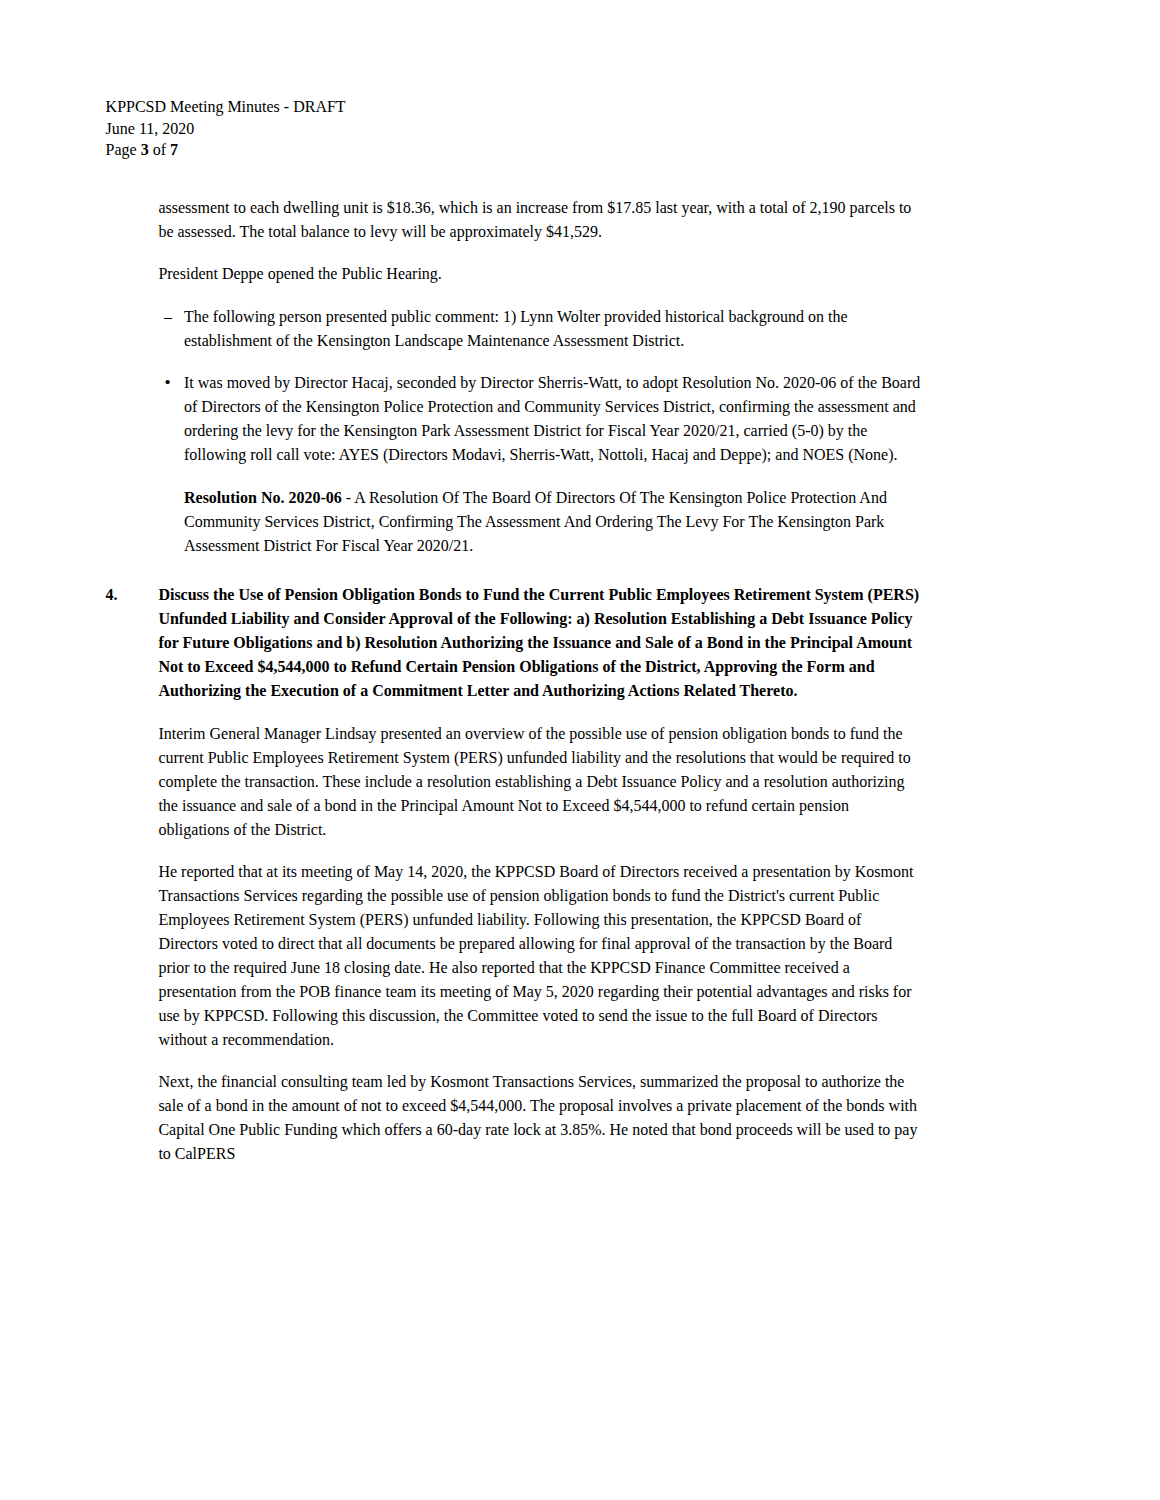KPPCSD Meeting Minutes - DRAFT
June 11, 2020
Page 3 of 7
assessment to each dwelling unit is $18.36, which is an increase from $17.85 last year, with a total of 2,190 parcels to be assessed. The total balance to levy will be approximately $41,529.
President Deppe opened the Public Hearing.
The following person presented public comment: 1) Lynn Wolter provided historical background on the establishment of the Kensington Landscape Maintenance Assessment District.
It was moved by Director Hacaj, seconded by Director Sherris-Watt, to adopt Resolution No. 2020-06 of the Board of Directors of the Kensington Police Protection and Community Services District, confirming the assessment and ordering the levy for the Kensington Park Assessment District for Fiscal Year 2020/21, carried (5-0) by the following roll call vote: AYES (Directors Modavi, Sherris-Watt, Nottoli, Hacaj and Deppe); and NOES (None).
Resolution No. 2020-06 - A Resolution Of The Board Of Directors Of The Kensington Police Protection And Community Services District, Confirming The Assessment And Ordering The Levy For The Kensington Park Assessment District For Fiscal Year 2020/21.
4.
Discuss the Use of Pension Obligation Bonds to Fund the Current Public Employees Retirement System (PERS) Unfunded Liability and Consider Approval of the Following: a) Resolution Establishing a Debt Issuance Policy for Future Obligations and b) Resolution Authorizing the Issuance and Sale of a Bond in the Principal Amount Not to Exceed $4,544,000 to Refund Certain Pension Obligations of the District, Approving the Form and Authorizing the Execution of a Commitment Letter and Authorizing Actions Related Thereto.
Interim General Manager Lindsay presented an overview of the possible use of pension obligation bonds to fund the current Public Employees Retirement System (PERS) unfunded liability and the resolutions that would be required to complete the transaction. These include a resolution establishing a Debt Issuance Policy and a resolution authorizing the issuance and sale of a bond in the Principal Amount Not to Exceed $4,544,000 to refund certain pension obligations of the District.
He reported that at its meeting of May 14, 2020, the KPPCSD Board of Directors received a presentation by Kosmont Transactions Services regarding the possible use of pension obligation bonds to fund the District's current Public Employees Retirement System (PERS) unfunded liability. Following this presentation, the KPPCSD Board of Directors voted to direct that all documents be prepared allowing for final approval of the transaction by the Board prior to the required June 18 closing date. He also reported that the KPPCSD Finance Committee received a presentation from the POB finance team its meeting of May 5, 2020 regarding their potential advantages and risks for use by KPPCSD. Following this discussion, the Committee voted to send the issue to the full Board of Directors without a recommendation.
Next, the financial consulting team led by Kosmont Transactions Services, summarized the proposal to authorize the sale of a bond in the amount of not to exceed $4,544,000. The proposal involves a private placement of the bonds with Capital One Public Funding which offers a 60-day rate lock at 3.85%. He noted that bond proceeds will be used to pay to CalPERS